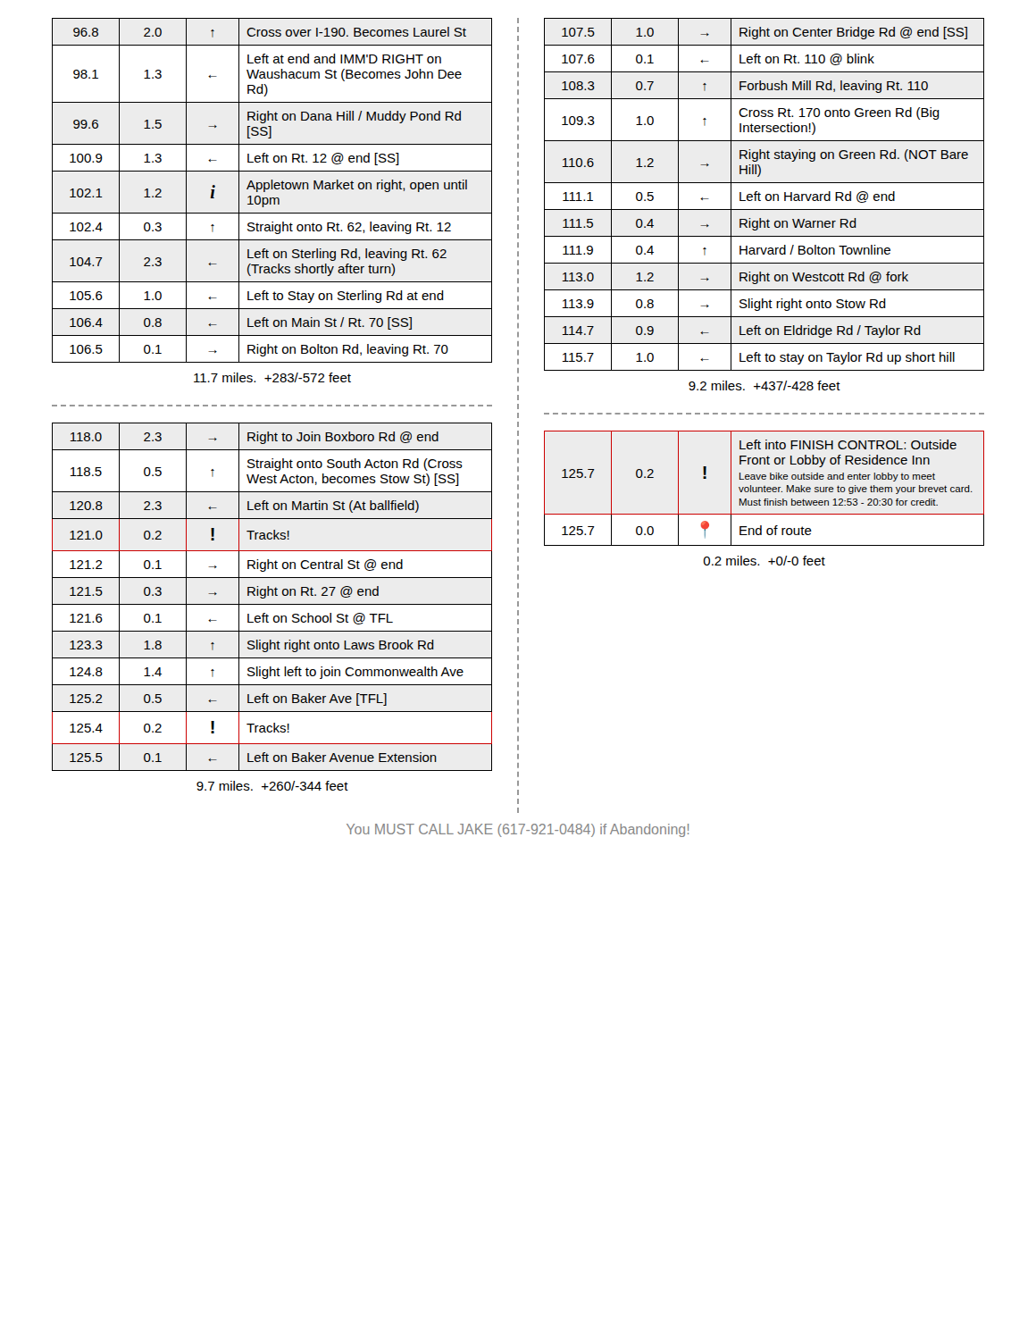| 96.8 | 2.0 | ↑ | Cross over I-190. Becomes Laurel St |
| 98.1 | 1.3 | ← | Left at end and IMM'D RIGHT on Waushacum St (Becomes John Dee Rd) |
| 99.6 | 1.5 | → | Right on Dana Hill / Muddy Pond Rd [SS] |
| 100.9 | 1.3 | ← | Left on Rt. 12 @ end [SS] |
| 102.1 | 1.2 | i | Appletown Market on right, open until 10pm |
| 102.4 | 0.3 | ↑ | Straight onto Rt. 62, leaving Rt. 12 |
| 104.7 | 2.3 | ← | Left on Sterling Rd, leaving Rt. 62 (Tracks shortly after turn) |
| 105.6 | 1.0 | ← | Left to Stay on Sterling Rd at end |
| 106.4 | 0.8 | ← | Left on Main St / Rt. 70 [SS] |
| 106.5 | 0.1 | → | Right on Bolton Rd, leaving Rt. 70 |
11.7 miles. +283/-572 feet
| 118.0 | 2.3 | → | Right to Join Boxboro Rd @ end |
| 118.5 | 0.5 | ↑ | Straight onto South Acton Rd (Cross West Acton, becomes Stow St) [SS] |
| 120.8 | 2.3 | ← | Left on Martin St (At ballfield) |
| 121.0 | 0.2 | ! | Tracks! |
| 121.2 | 0.1 | → | Right on Central St @ end |
| 121.5 | 0.3 | → | Right on Rt. 27 @ end |
| 121.6 | 0.1 | ← | Left on School St @ TFL |
| 123.3 | 1.8 | ↑ | Slight right onto Laws Brook Rd |
| 124.8 | 1.4 | ↑ | Slight left to join Commonwealth Ave |
| 125.2 | 0.5 | ← | Left on Baker Ave [TFL] |
| 125.4 | 0.2 | ! | Tracks! |
| 125.5 | 0.1 | ← | Left on Baker Avenue Extension |
9.7 miles. +260/-344 feet
| 107.5 | 1.0 | → | Right on Center Bridge Rd @ end [SS] |
| 107.6 | 0.1 | ← | Left on Rt. 110 @ blink |
| 108.3 | 0.7 | ↑ | Forbush Mill Rd, leaving Rt. 110 |
| 109.3 | 1.0 | ↑ | Cross Rt. 170 onto Green Rd (Big Intersection!) |
| 110.6 | 1.2 | → | Right staying on Green Rd. (NOT Bare Hill) |
| 111.1 | 0.5 | ← | Left on Harvard Rd @ end |
| 111.5 | 0.4 | → | Right on Warner Rd |
| 111.9 | 0.4 | ↑ | Harvard / Bolton Townline |
| 113.0 | 1.2 | → | Right on Westcott Rd @ fork |
| 113.9 | 0.8 | → | Slight right onto Stow Rd |
| 114.7 | 0.9 | ← | Left on Eldridge Rd / Taylor Rd |
| 115.7 | 1.0 | ← | Left to stay on Taylor Rd up short hill |
9.2 miles. +437/-428 feet
| 125.7 | 0.2 | ! | Left into FINISH CONTROL: Outside Front or Lobby of Residence Inn Leave bike outside and enter lobby to meet volunteer. Make sure to give them your brevet card. Must finish between 12:53 - 20:30 for credit. |
| 125.7 | 0.0 | 📍 | End of route |
0.2 miles. +0/-0 feet
You MUST CALL JAKE (617-921-0484) if Abandoning!